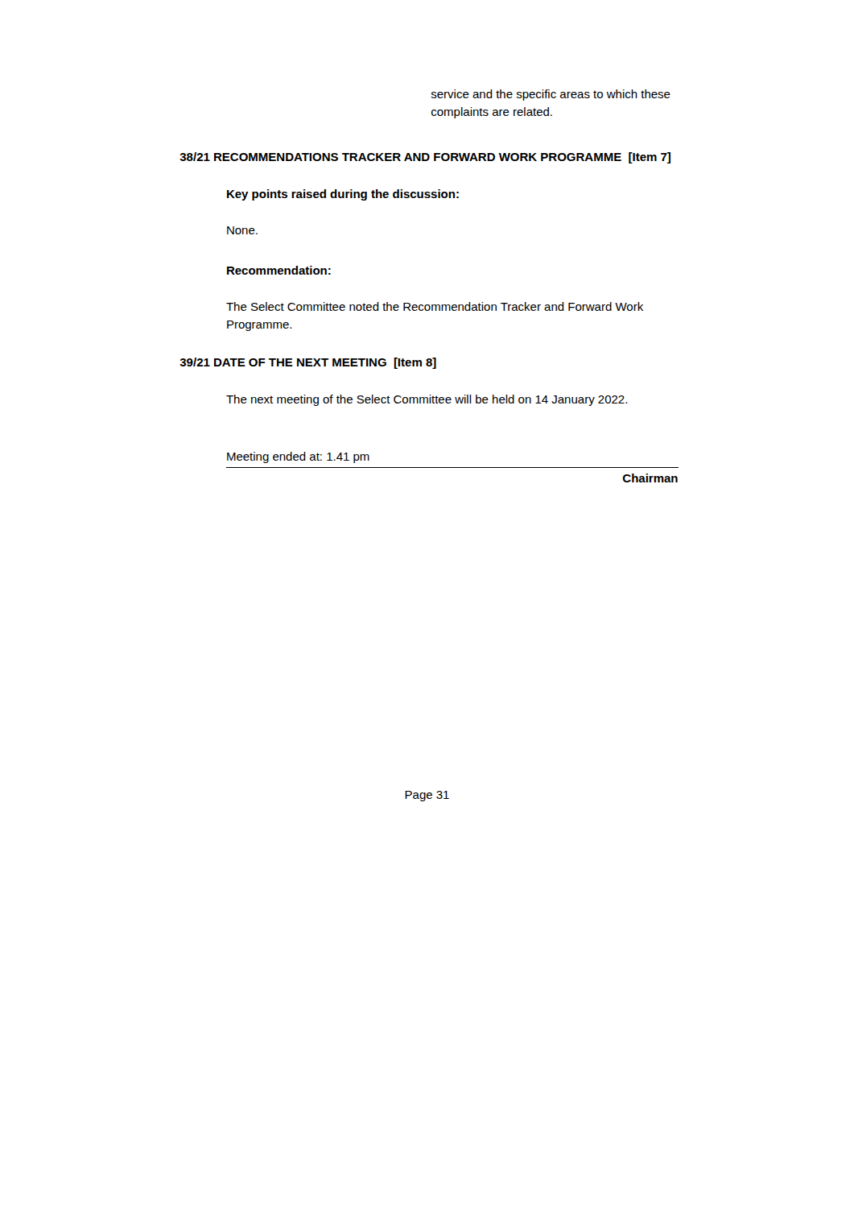service and the specific areas to which these complaints are related.
38/21 RECOMMENDATIONS TRACKER AND FORWARD WORK PROGRAMME [Item 7]
Key points raised during the discussion:
None.
Recommendation:
The Select Committee noted the Recommendation Tracker and Forward Work Programme.
39/21 DATE OF THE NEXT MEETING [Item 8]
The next meeting of the Select Committee will be held on 14 January 2022.
Meeting ended at: 1.41 pm
Chairman
Page 31